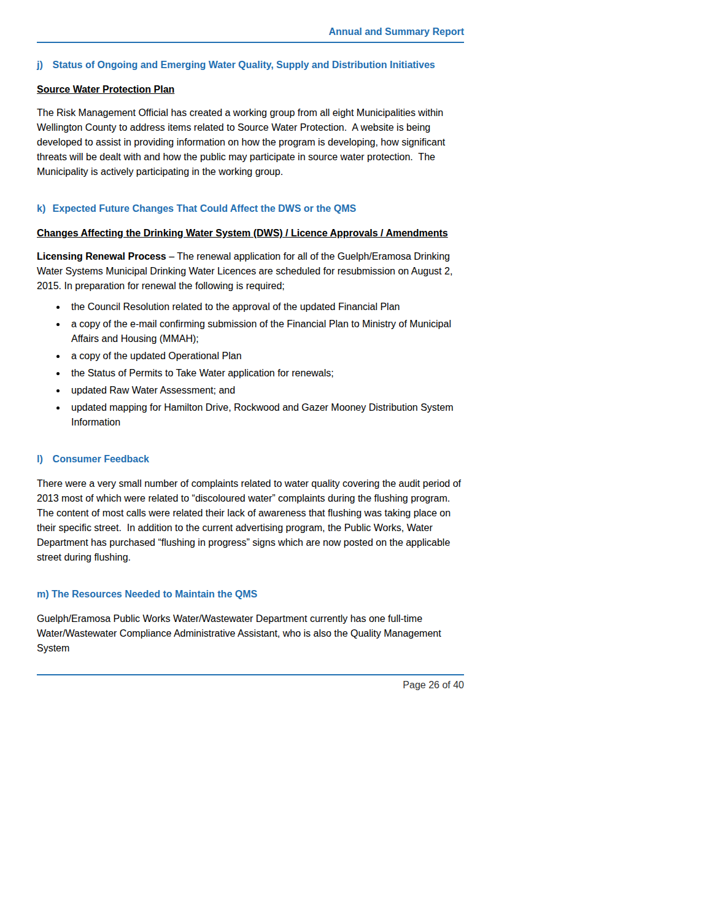Annual and Summary Report
j) Status of Ongoing and Emerging Water Quality, Supply and Distribution Initiatives
Source Water Protection Plan
The Risk Management Official has created a working group from all eight Municipalities within Wellington County to address items related to Source Water Protection. A website is being developed to assist in providing information on how the program is developing, how significant threats will be dealt with and how the public may participate in source water protection. The Municipality is actively participating in the working group.
k) Expected Future Changes That Could Affect the DWS or the QMS
Changes Affecting the Drinking Water System (DWS) / Licence Approvals / Amendments
Licensing Renewal Process – The renewal application for all of the Guelph/Eramosa Drinking Water Systems Municipal Drinking Water Licences are scheduled for resubmission on August 2, 2015. In preparation for renewal the following is required;
the Council Resolution related to the approval of the updated Financial Plan
a copy of the e-mail confirming submission of the Financial Plan to Ministry of Municipal Affairs and Housing (MMAH);
a copy of the updated Operational Plan
the Status of Permits to Take Water application for renewals;
updated Raw Water Assessment; and
updated mapping for Hamilton Drive, Rockwood and Gazer Mooney Distribution System Information
l) Consumer Feedback
There were a very small number of complaints related to water quality covering the audit period of 2013 most of which were related to “discoloured water” complaints during the flushing program. The content of most calls were related their lack of awareness that flushing was taking place on their specific street. In addition to the current advertising program, the Public Works, Water Department has purchased “flushing in progress” signs which are now posted on the applicable street during flushing.
m) The Resources Needed to Maintain the QMS
Guelph/Eramosa Public Works Water/Wastewater Department currently has one full-time Water/Wastewater Compliance Administrative Assistant, who is also the Quality Management System
Page 26 of 40